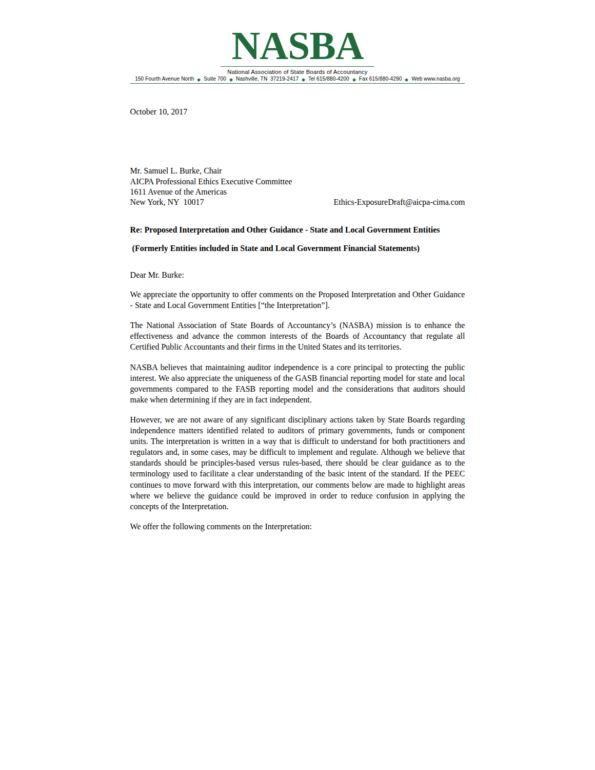NASBA
National Association of State Boards of Accountancy
150 Fourth Avenue North ◆ Suite 700 ◆ Nashville, TN 37219-2417 ◆ Tel 615/880-4200 ◆ Fax 615/880-4290 ◆ Web www.nasba.org
October 10, 2017
Mr. Samuel L. Burke, Chair
AICPA Professional Ethics Executive Committee
1611 Avenue of the Americas
New York, NY 10017 Ethics-ExposureDraft@aicpa-cima.com
Re: Proposed Interpretation and Other Guidance - State and Local Government Entities
(Formerly Entities included in State and Local Government Financial Statements)
Dear Mr. Burke:
We appreciate the opportunity to offer comments on the Proposed Interpretation and Other Guidance - State and Local Government Entities [“the Interpretation”].
The National Association of State Boards of Accountancy’s (NASBA) mission is to enhance the effectiveness and advance the common interests of the Boards of Accountancy that regulate all Certified Public Accountants and their firms in the United States and its territories.
NASBA believes that maintaining auditor independence is a core principal to protecting the public interest. We also appreciate the uniqueness of the GASB financial reporting model for state and local governments compared to the FASB reporting model and the considerations that auditors should make when determining if they are in fact independent.
However, we are not aware of any significant disciplinary actions taken by State Boards regarding independence matters identified related to auditors of primary governments, funds or component units. The interpretation is written in a way that is difficult to understand for both practitioners and regulators and, in some cases, may be difficult to implement and regulate. Although we believe that standards should be principles-based versus rules-based, there should be clear guidance as to the terminology used to facilitate a clear understanding of the basic intent of the standard. If the PEEC continues to move forward with this interpretation, our comments below are made to highlight areas where we believe the guidance could be improved in order to reduce confusion in applying the concepts of the Interpretation.
We offer the following comments on the Interpretation: